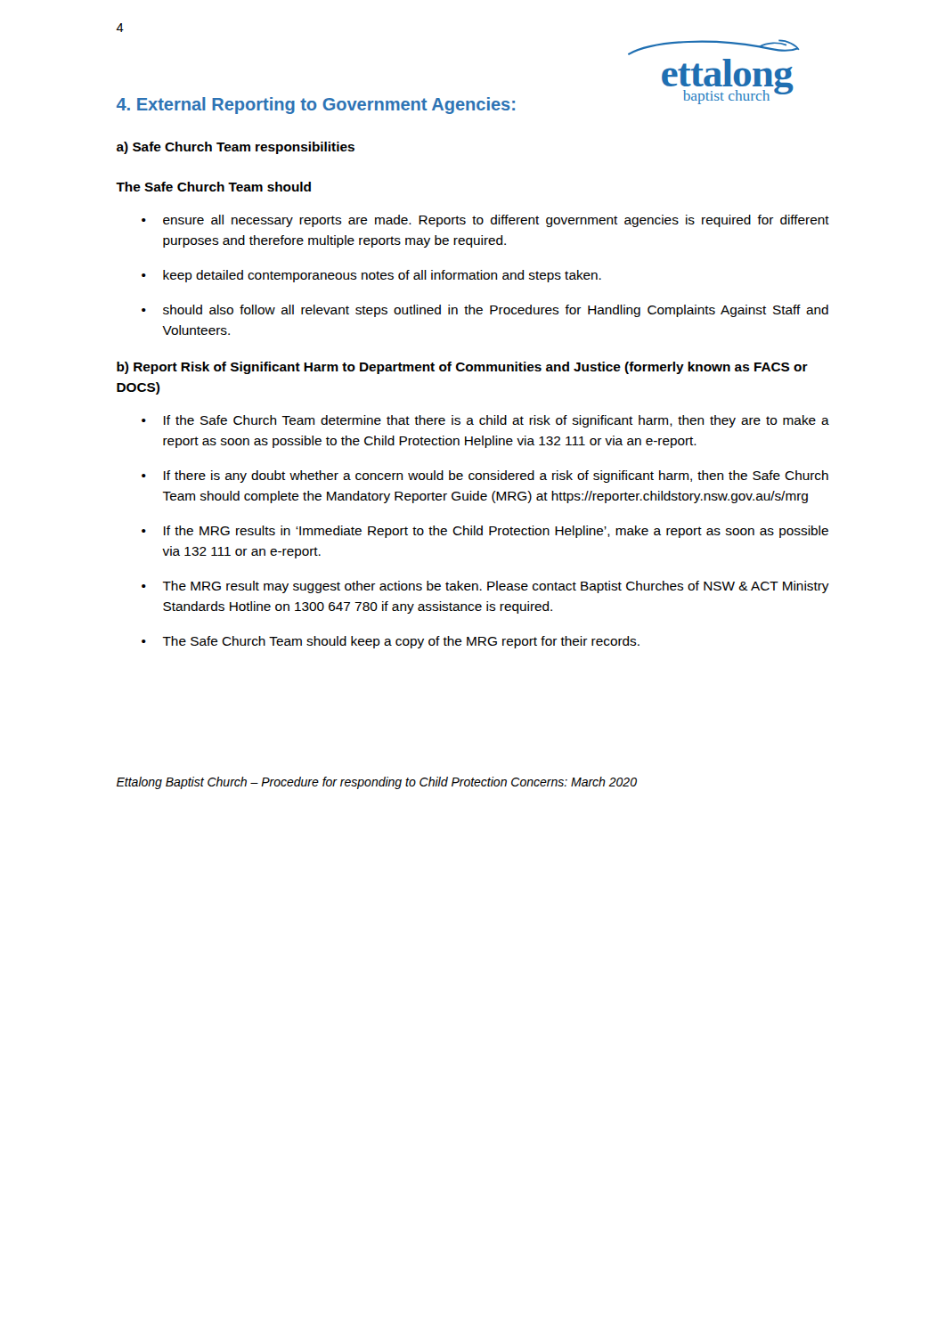4
ettalong
baptist church
4. External Reporting to Government Agencies:
a) Safe Church Team responsibilities
The Safe Church Team should
ensure all necessary reports are made. Reports to different government agencies is required for different purposes and therefore multiple reports may be required.
keep detailed contemporaneous notes of all information and steps taken.
should also follow all relevant steps outlined in the Procedures for Handling Complaints Against Staff and Volunteers.
b) Report Risk of Significant Harm to Department of Communities and Justice (formerly known as FACS or DOCS)
If the Safe Church Team determine that there is a child at risk of significant harm, then they are to make a report as soon as possible to the Child Protection Helpline via 132 111 or via an e-report.
If there is any doubt whether a concern would be considered a risk of significant harm, then the Safe Church Team should complete the Mandatory Reporter Guide (MRG) at https://reporter.childstory.nsw.gov.au/s/mrg
If the MRG results in ‘Immediate Report to the Child Protection Helpline’, make a report as soon as possible via 132 111 or an e-report.
The MRG result may suggest other actions be taken. Please contact Baptist Churches of NSW & ACT Ministry Standards Hotline on 1300 647 780 if any assistance is required.
The Safe Church Team should keep a copy of the MRG report for their records.
Ettalong Baptist Church – Procedure for responding to Child Protection Concerns: March 2020